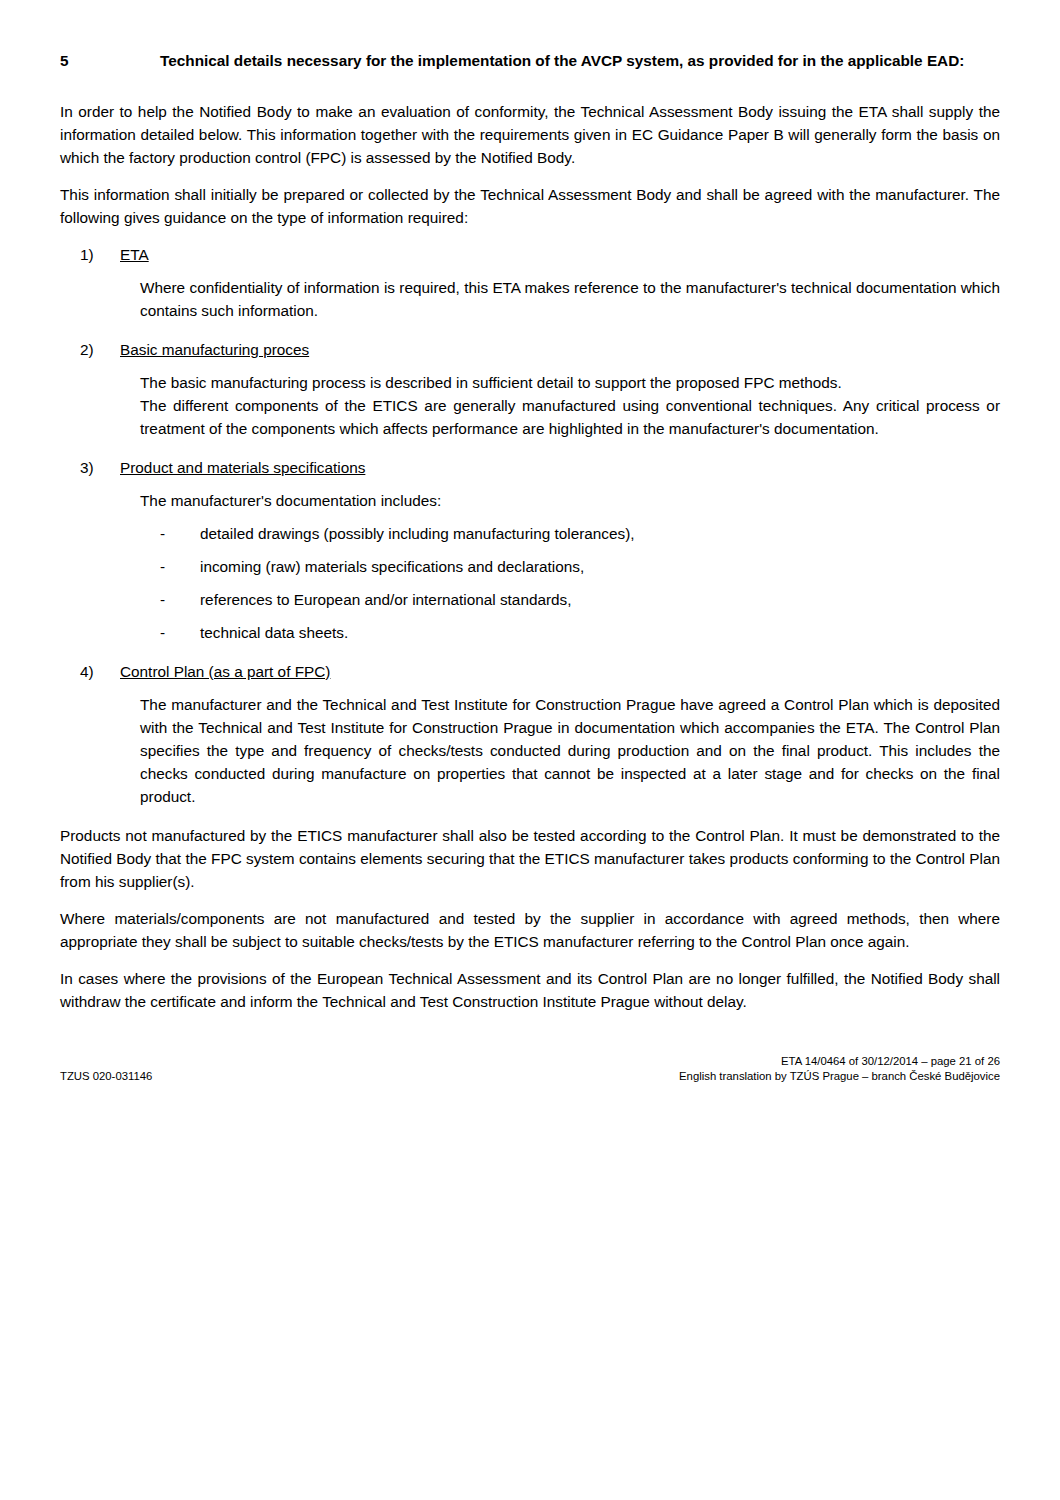5 Technical details necessary for the implementation of the AVCP system, as provided for in the applicable EAD:
In order to help the Notified Body to make an evaluation of conformity, the Technical Assessment Body issuing the ETA shall supply the information detailed below. This information together with the requirements given in EC Guidance Paper B will generally form the basis on which the factory production control (FPC) is assessed by the Notified Body.
This information shall initially be prepared or collected by the Technical Assessment Body and shall be agreed with the manufacturer. The following gives guidance on the type of information required:
ETA
Where confidentiality of information is required, this ETA makes reference to the manufacturer's technical documentation which contains such information.
Basic manufacturing proces
The basic manufacturing process is described in sufficient detail to support the proposed FPC methods.
The different components of the ETICS are generally manufactured using conventional techniques. Any critical process or treatment of the components which affects performance are highlighted in the manufacturer's documentation.
Product and materials specifications
The manufacturer's documentation includes:
detailed drawings (possibly including manufacturing tolerances),
incoming (raw) materials specifications and declarations,
references to European and/or international standards,
technical data sheets.
Control Plan (as a part of FPC)
The manufacturer and the Technical and Test Institute for Construction Prague have agreed a Control Plan which is deposited with the Technical and Test Institute for Construction Prague in documentation which accompanies the ETA. The Control Plan specifies the type and frequency of checks/tests conducted during production and on the final product. This includes the checks conducted during manufacture on properties that cannot be inspected at a later stage and for checks on the final product.
Products not manufactured by the ETICS manufacturer shall also be tested according to the Control Plan. It must be demonstrated to the Notified Body that the FPC system contains elements securing that the ETICS manufacturer takes products conforming to the Control Plan from his supplier(s).
Where materials/components are not manufactured and tested by the supplier in accordance with agreed methods, then where appropriate they shall be subject to suitable checks/tests by the ETICS manufacturer referring to the Control Plan once again.
In cases where the provisions of the European Technical Assessment and its Control Plan are no longer fulfilled, the Notified Body shall withdraw the certificate and inform the Technical and Test Construction Institute Prague without delay.
TZUS 020-031146
ETA 14/0464 of 30/12/2014 – page 21 of 26
English translation by TZÚS Prague – branch České Budějovice